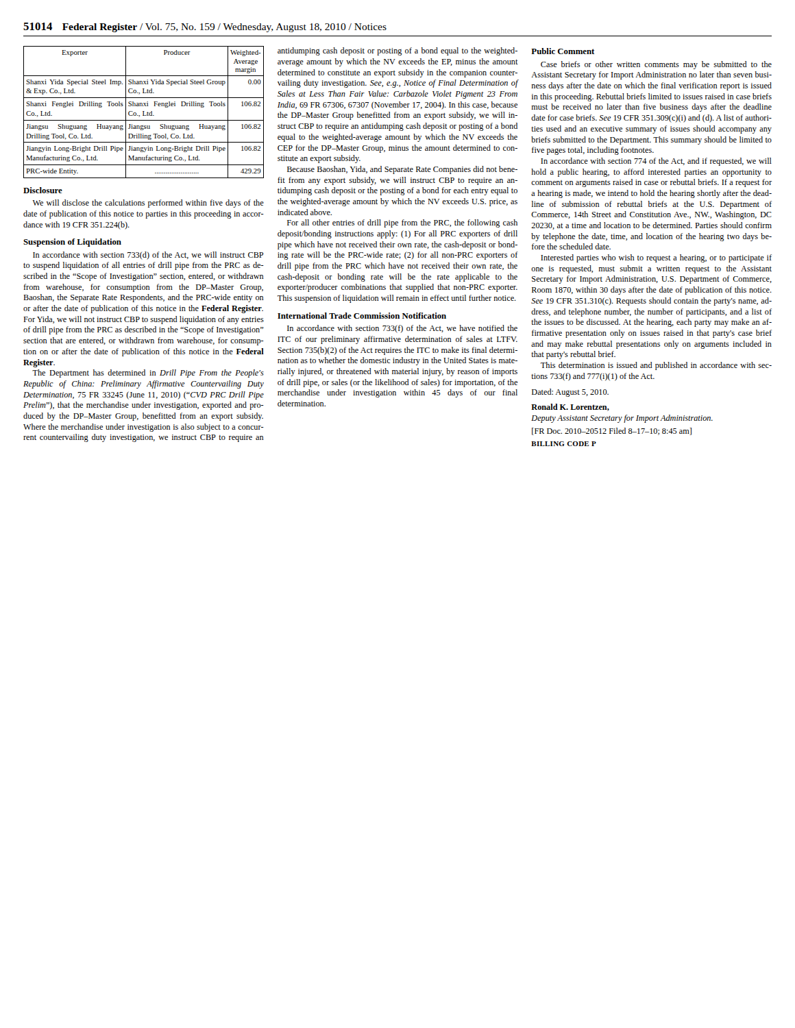51014
Federal Register / Vol. 75, No. 159 / Wednesday, August 18, 2010 / Notices
| Exporter | Producer | Weighted- Average margin |
| --- | --- | --- |
| Shanxi Yida Special Steel Imp. & Exp. Co., Ltd. | Shanxi Yida Special Steel Group Co., Ltd. | 0.00 |
| Shanxi Fenglei Drilling Tools Co., Ltd. | Shanxi Fenglei Drilling Tools Co., Ltd. | 106.82 |
| Jiangsu Shuguang Huayang Drilling Tool, Co. Ltd. | Jiangsu Shuguang Huayang Drilling Tool, Co. Ltd. | 106.82 |
| Jiangyin Long-Bright Drill Pipe Manufacturing Co., Ltd. | Jiangyin Long-Bright Drill Pipe Manufacturing Co., Ltd. | 106.82 |
| PRC-wide Entity. | ........................ | 429.29 |
Disclosure
We will disclose the calculations performed within five days of the date of publication of this notice to parties in this proceeding in accordance with 19 CFR 351.224(b).
Suspension of Liquidation
In accordance with section 733(d) of the Act, we will instruct CBP to suspend liquidation of all entries of drill pipe from the PRC as described in the “Scope of Investigation” section, entered, or withdrawn from warehouse, for consumption from the DP–Master Group, Baoshan, the Separate Rate Respondents, and the PRC-wide entity on or after the date of publication of this notice in the Federal Register. For Yida, we will not instruct CBP to suspend liquidation of any entries of drill pipe from the PRC as described in the “Scope of Investigation” section that are entered, or withdrawn from warehouse, for consumption on or after the date of publication of this notice in the Federal Register.
The Department has determined in Drill Pipe From the People's Republic of China: Preliminary Affirmative Countervailing Duty Determination, 75 FR 33245 (June 11, 2010) (“CVD PRC Drill Pipe Prelim”), that the merchandise under investigation, exported and produced by the DP–Master Group, benefitted from an export subsidy. Where the merchandise under investigation is also subject to a concurrent countervailing duty investigation, we instruct CBP to require an antidumping cash deposit or posting of a bond equal to the weighted-average amount by which the NV exceeds the EP, minus the amount determined to constitute an export subsidy in the companion countervailing duty investigation. See, e.g., Notice of Final Determination of Sales at Less Than Fair Value: Carbazole Violet Pigment 23 From India, 69 FR 67306, 67307 (November 17, 2004). In this case, because the DP–Master Group benefitted from an export subsidy, we will instruct CBP to require an antidumping cash deposit or posting of a bond equal to the weighted-average amount by which the NV exceeds the CEP for the DP–Master Group, minus the amount determined to constitute an export subsidy.
Because Baoshan, Yida, and Separate Rate Companies did not benefit from any export subsidy, we will instruct CBP to require an antidumping cash deposit or the posting of a bond for each entry equal to the weighted-average amount by which the NV exceeds U.S. price, as indicated above.
For all other entries of drill pipe from the PRC, the following cash deposit/bonding instructions apply: (1) For all PRC exporters of drill pipe which have not received their own rate, the cash-deposit or bonding rate will be the PRC-wide rate; (2) for all non-PRC exporters of drill pipe from the PRC which have not received their own rate, the cash-deposit or bonding rate will be the rate applicable to the exporter/producer combinations that supplied that non-PRC exporter. This suspension of liquidation will remain in effect until further notice.
International Trade Commission Notification
In accordance with section 733(f) of the Act, we have notified the ITC of our preliminary affirmative determination of sales at LTFV. Section 735(b)(2) of the Act requires the ITC to make its final determination as to whether the domestic industry in the United States is materially injured, or threatened with material injury, by reason of imports of drill pipe, or sales (or the likelihood of sales) for importation, of the merchandise under investigation within 45 days of our final determination.
Public Comment
Case briefs or other written comments may be submitted to the Assistant Secretary for Import Administration no later than seven business days after the date on which the final verification report is issued in this proceeding. Rebuttal briefs limited to issues raised in case briefs must be received no later than five business days after the deadline date for case briefs. See 19 CFR 351.309(c)(i) and (d). A list of authorities used and an executive summary of issues should accompany any briefs submitted to the Department. This summary should be limited to five pages total, including footnotes.
In accordance with section 774 of the Act, and if requested, we will hold a public hearing, to afford interested parties an opportunity to comment on arguments raised in case or rebuttal briefs. If a request for a hearing is made, we intend to hold the hearing shortly after the deadline of submission of rebuttal briefs at the U.S. Department of Commerce, 14th Street and Constitution Ave., NW., Washington, DC 20230, at a time and location to be determined. Parties should confirm by telephone the date, time, and location of the hearing two days before the scheduled date.
Interested parties who wish to request a hearing, or to participate if one is requested, must submit a written request to the Assistant Secretary for Import Administration, U.S. Department of Commerce, Room 1870, within 30 days after the date of publication of this notice. See 19 CFR 351.310(c). Requests should contain the party's name, address, and telephone number, the number of participants, and a list of the issues to be discussed. At the hearing, each party may make an affirmative presentation only on issues raised in that party's case brief and may make rebuttal presentations only on arguments included in that party's rebuttal brief.
This determination is issued and published in accordance with sections 733(f) and 777(i)(1) of the Act.
Dated: August 5, 2010.
Ronald K. Lorentzen,
Deputy Assistant Secretary for Import Administration.
[FR Doc. 2010–20512 Filed 8–17–10; 8:45 am]
BILLING CODE P